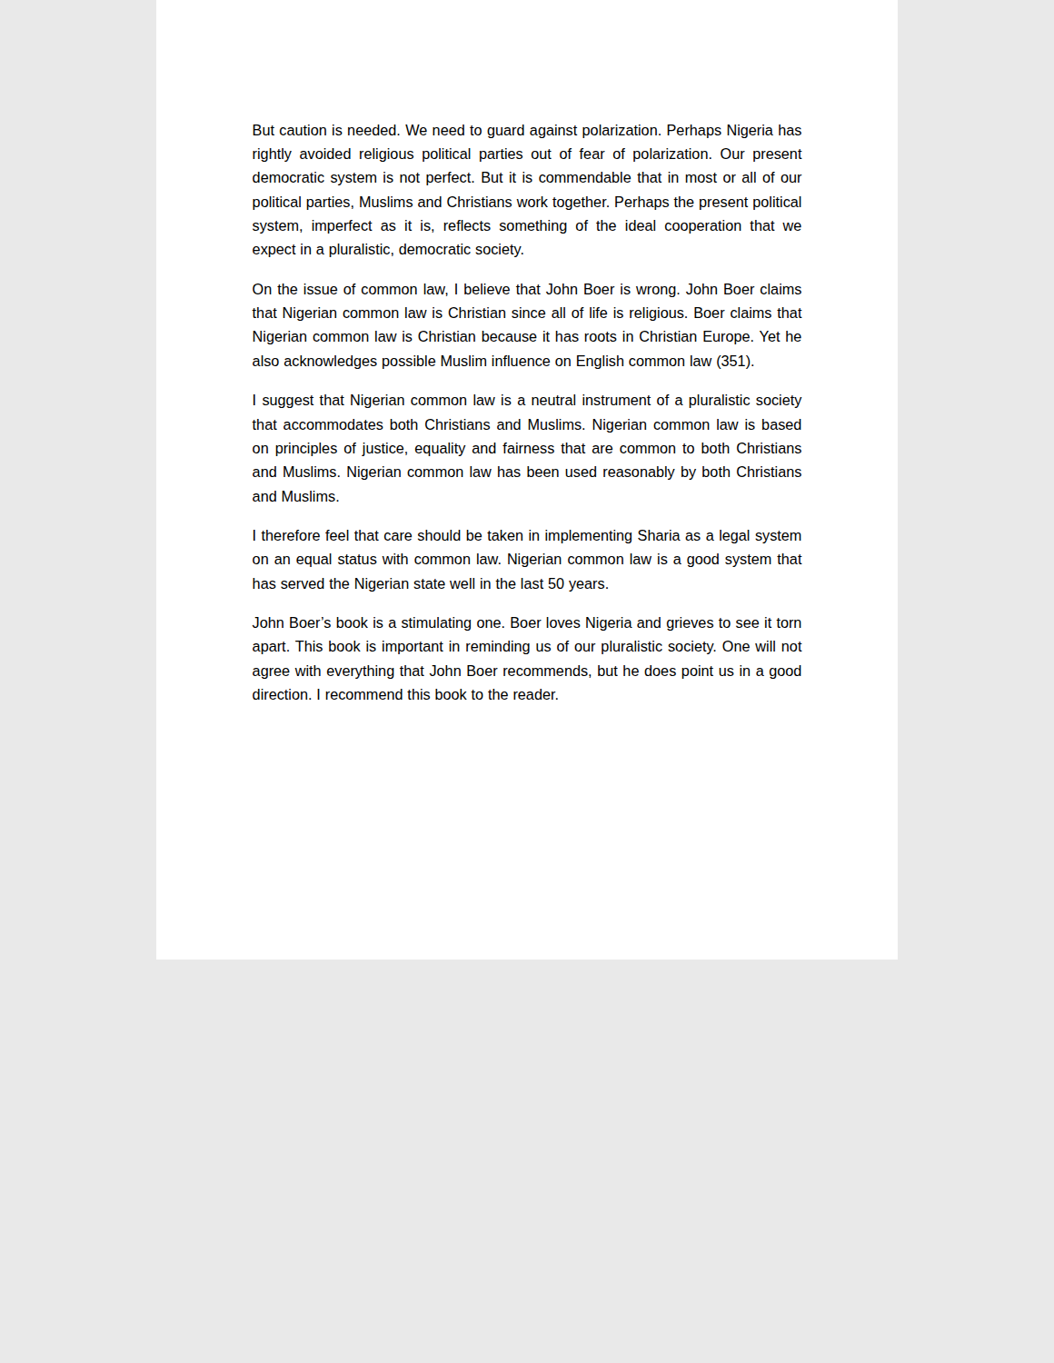But caution is needed. We need to guard against polarization. Perhaps Nigeria has rightly avoided religious political parties out of fear of polarization. Our present democratic system is not perfect. But it is commendable that in most or all of our political parties, Muslims and Christians work together. Perhaps the present political system, imperfect as it is, reflects something of the ideal cooperation that we expect in a pluralistic, democratic society.
On the issue of common law, I believe that John Boer is wrong. John Boer claims that Nigerian common law is Christian since all of life is religious. Boer claims that Nigerian common law is Christian because it has roots in Christian Europe. Yet he also acknowledges possible Muslim influence on English common law (351).
I suggest that Nigerian common law is a neutral instrument of a pluralistic society that accommodates both Christians and Muslims. Nigerian common law is based on principles of justice, equality and fairness that are common to both Christians and Muslims. Nigerian common law has been used reasonably by both Christians and Muslims.
I therefore feel that care should be taken in implementing Sharia as a legal system on an equal status with common law. Nigerian common law is a good system that has served the Nigerian state well in the last 50 years.
John Boer’s book is a stimulating one. Boer loves Nigeria and grieves to see it torn apart. This book is important in reminding us of our pluralistic society. One will not agree with everything that John Boer recommends, but he does point us in a good direction. I recommend this book to the reader.